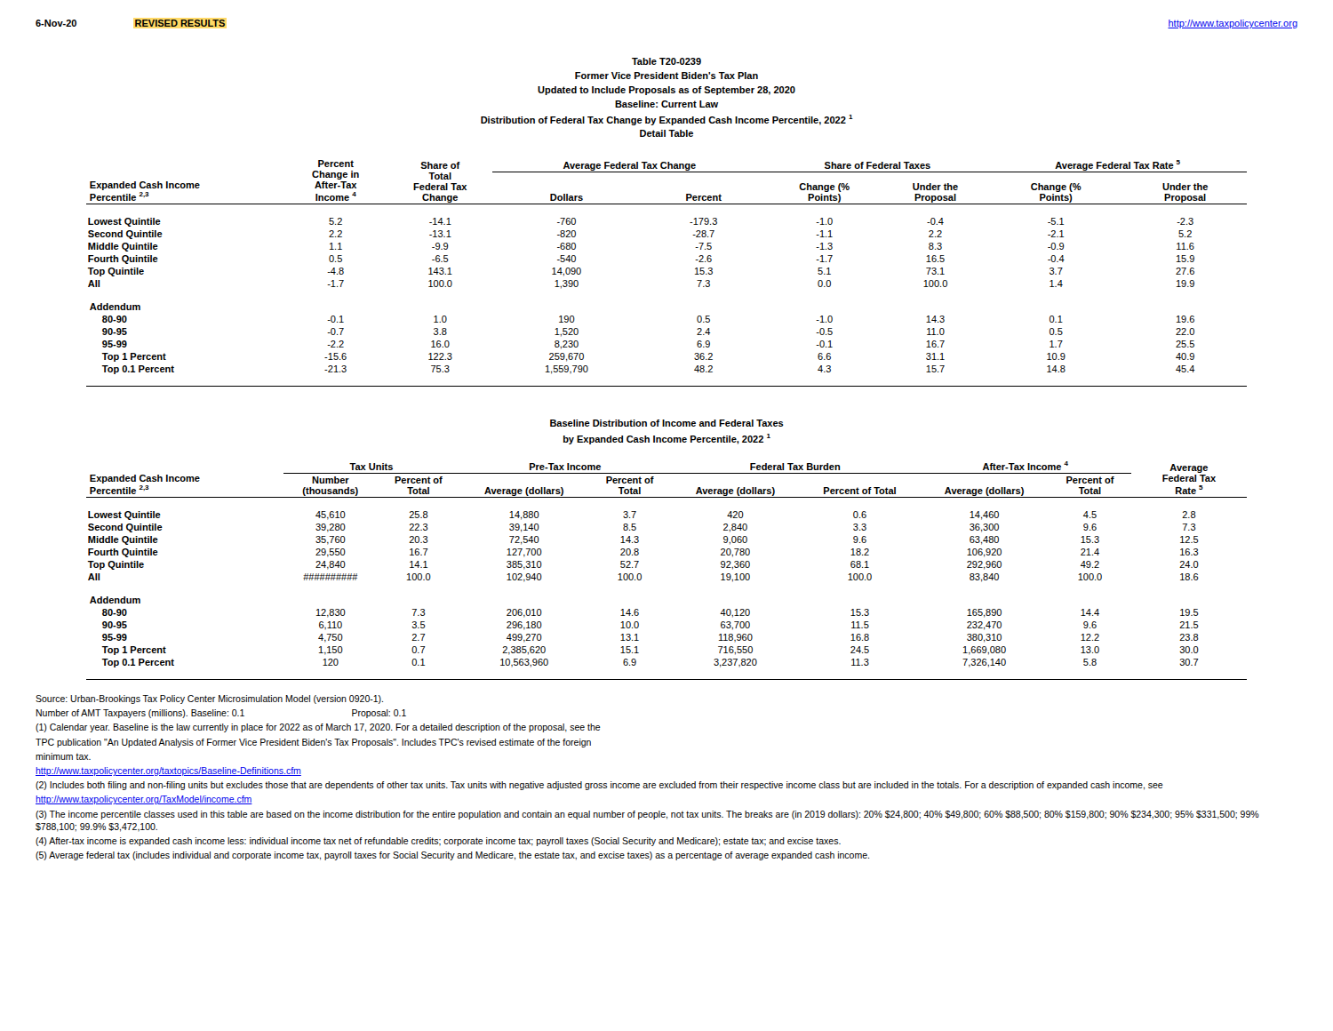6-Nov-20 REVISED RESULTS
http://www.taxpolicycenter.org
Table T20-0239
Former Vice President Biden's Tax Plan
Updated to Include Proposals as of September 28, 2020
Baseline: Current Law
Distribution of Federal Tax Change by Expanded Cash Income Percentile, 2022 1
Detail Table
| Expanded Cash Income Percentile 2,3 | Percent Change in After-Tax Income 4 | Share of Total Federal Tax Change | Average Federal Tax Change | Share of Federal Taxes | Average Federal Tax Rate 5 |
| --- | --- | --- | --- | --- | --- |
| Dollars | Percent | Change (% Points) | Under the Proposal | Change (% Points) | Under the Proposal |
| Lowest Quintile | 5.2 | -14.1 | -760 | -179.3 | -1.0 | -0.4 | -5.1 | -2.3 |
| Second Quintile | 2.2 | -13.1 | -820 | -28.7 | -1.1 | 2.2 | -2.1 | 5.2 |
| Middle Quintile | 1.1 | -9.9 | -680 | -7.5 | -1.3 | 8.3 | -0.9 | 11.6 |
| Fourth Quintile | 0.5 | -6.5 | -540 | -2.6 | -1.7 | 16.5 | -0.4 | 15.9 |
| Top Quintile | -4.8 | 143.1 | 14,090 | 15.3 | 5.1 | 73.1 | 3.7 | 27.6 |
| All | -1.7 | 100.0 | 1,390 | 7.3 | 0.0 | 100.0 | 1.4 | 19.9 |
| Addendum |
| 80-90 | -0.1 | 1.0 | 190 | 0.5 | -1.0 | 14.3 | 0.1 | 19.6 |
| 90-95 | -0.7 | 3.8 | 1,520 | 2.4 | -0.5 | 11.0 | 0.5 | 22.0 |
| 95-99 | -2.2 | 16.0 | 8,230 | 6.9 | -0.1 | 16.7 | 1.7 | 25.5 |
| Top 1 Percent | -15.6 | 122.3 | 259,670 | 36.2 | 6.6 | 31.1 | 10.9 | 40.9 |
| Top 0.1 Percent | -21.3 | 75.3 | 1,559,790 | 48.2 | 4.3 | 15.7 | 14.8 | 45.4 |
Baseline Distribution of Income and Federal Taxes
by Expanded Cash Income Percentile, 2022 1
| Expanded Cash Income Percentile 2,3 | Tax Units | Pre-Tax Income | Federal Tax Burden | After-Tax Income 4 | Average Federal Tax Rate 5 |
| --- | --- | --- | --- | --- | --- |
| Number (thousands) | Percent of Total | Average (dollars) | Percent of Total | Average (dollars) | Percent of Total | Average (dollars) | Percent of Total |
| Lowest Quintile | 45,610 | 25.8 | 14,880 | 3.7 | 420 | 0.6 | 14,460 | 4.5 | 2.8 |
| Second Quintile | 39,280 | 22.3 | 39,140 | 8.5 | 2,840 | 3.3 | 36,300 | 9.6 | 7.3 |
| Middle Quintile | 35,760 | 20.3 | 72,540 | 14.3 | 9,060 | 9.6 | 63,480 | 15.3 | 12.5 |
| Fourth Quintile | 29,550 | 16.7 | 127,700 | 20.8 | 20,780 | 18.2 | 106,920 | 21.4 | 16.3 |
| Top Quintile | 24,840 | 14.1 | 385,310 | 52.7 | 92,360 | 68.1 | 292,960 | 49.2 | 24.0 |
| All | ########## | 100.0 | 102,940 | 100.0 | 19,100 | 100.0 | 83,840 | 100.0 | 18.6 |
| Addendum |
| 80-90 | 12,830 | 7.3 | 206,010 | 14.6 | 40,120 | 15.3 | 165,890 | 14.4 | 19.5 |
| 90-95 | 6,110 | 3.5 | 296,180 | 10.0 | 63,700 | 11.5 | 232,470 | 9.6 | 21.5 |
| 95-99 | 4,750 | 2.7 | 499,270 | 13.1 | 118,960 | 16.8 | 380,310 | 12.2 | 23.8 |
| Top 1 Percent | 1,150 | 0.7 | 2,385,620 | 15.1 | 716,550 | 24.5 | 1,669,080 | 13.0 | 30.0 |
| Top 0.1 Percent | 120 | 0.1 | 10,563,960 | 6.9 | 3,237,820 | 11.3 | 7,326,140 | 5.8 | 30.7 |
Source: Urban-Brookings Tax Policy Center Microsimulation Model (version 0920-1).
Number of AMT Taxpayers (millions). Baseline: 0.1 Proposal: 0.1
(1) Calendar year. Baseline is the law currently in place for 2022 as of March 17, 2020. For a detailed description of the proposal, see the
TPC publication "An Updated Analysis of Former Vice President Biden's Tax Proposals". Includes TPC's revised estimate of the foreign
minimum tax.
http://www.taxpolicycenter.org/taxtopics/Baseline-Definitions.cfm
(2) Includes both filing and non-filing units but excludes those that are dependents of other tax units. Tax units with negative adjusted gross income are excluded from their respective income class but are included in the totals. For a description of expanded cash income, see
http://www.taxpolicycenter.org/TaxModel/income.cfm
(3) The income percentile classes used in this table are based on the income distribution for the entire population and contain an equal number of people, not tax units. The breaks are (in 2019 dollars): 20% $24,800; 40% $49,800; 60% $88,500; 80% $159,800; 90% $234,300; 95% $331,500; 99% $788,100; 99.9% $3,472,100.
(4) After-tax income is expanded cash income less: individual income tax net of refundable credits; corporate income tax; payroll taxes (Social Security and Medicare); estate tax; and excise taxes.
(5) Average federal tax (includes individual and corporate income tax, payroll taxes for Social Security and Medicare, the estate tax, and excise taxes) as a percentage of average expanded cash income.